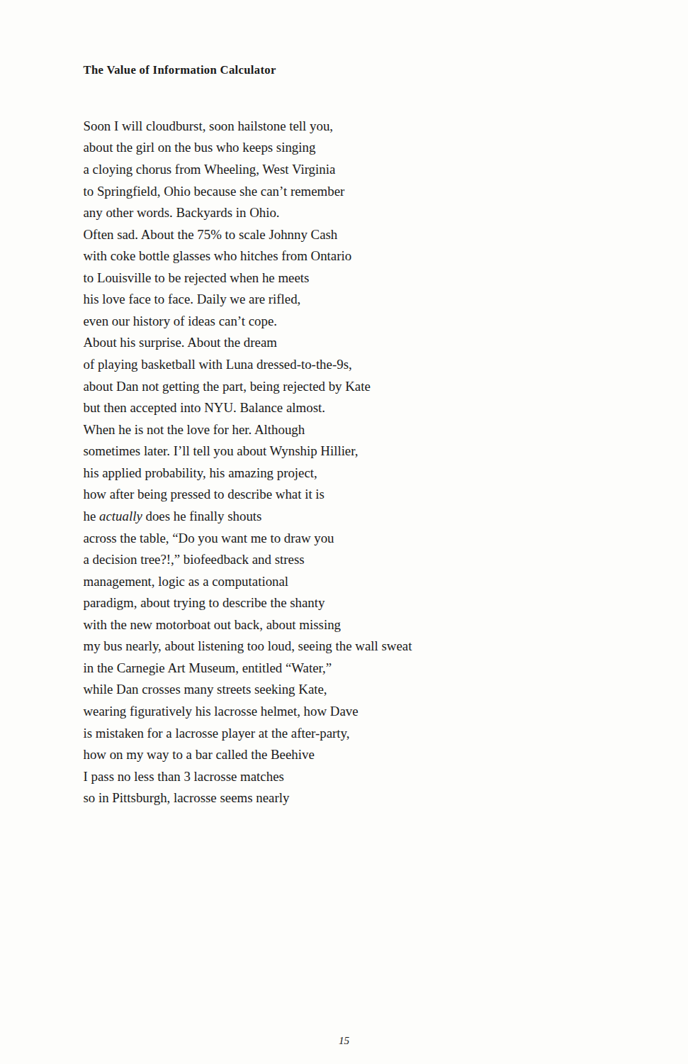The Value of Information Calculator
Soon I will cloudburst, soon hailstone tell you, about the girl on the bus who keeps singing a cloying chorus from Wheeling, West Virginia to Springfield, Ohio because she can’t remember any other words. Backyards in Ohio. Often sad. About the 75% to scale Johnny Cash with coke bottle glasses who hitches from Ontario to Louisville to be rejected when he meets his love face to face. Daily we are rifled, even our history of ideas can’t cope. About his surprise. About the dream of playing basketball with Luna dressed-to-the-9s, about Dan not getting the part, being rejected by Kate but then accepted into NYU. Balance almost. When he is not the love for her. Although sometimes later. I’ll tell you about Wynship Hillier, his applied probability, his amazing project, how after being pressed to describe what it is he actually does he finally shouts across the table, “Do you want me to draw you a decision tree?!,” biofeedback and stress management, logic as a computational paradigm, about trying to describe the shanty with the new motorboat out back, about missing my bus nearly, about listening too loud, seeing the wall sweat in the Carnegie Art Museum, entitled “Water,” while Dan crosses many streets seeking Kate, wearing figuratively his lacrosse helmet, how Dave is mistaken for a lacrosse player at the after-party, how on my way to a bar called the Beehive I pass no less than 3 lacrosse matches so in Pittsburgh, lacrosse seems nearly
15